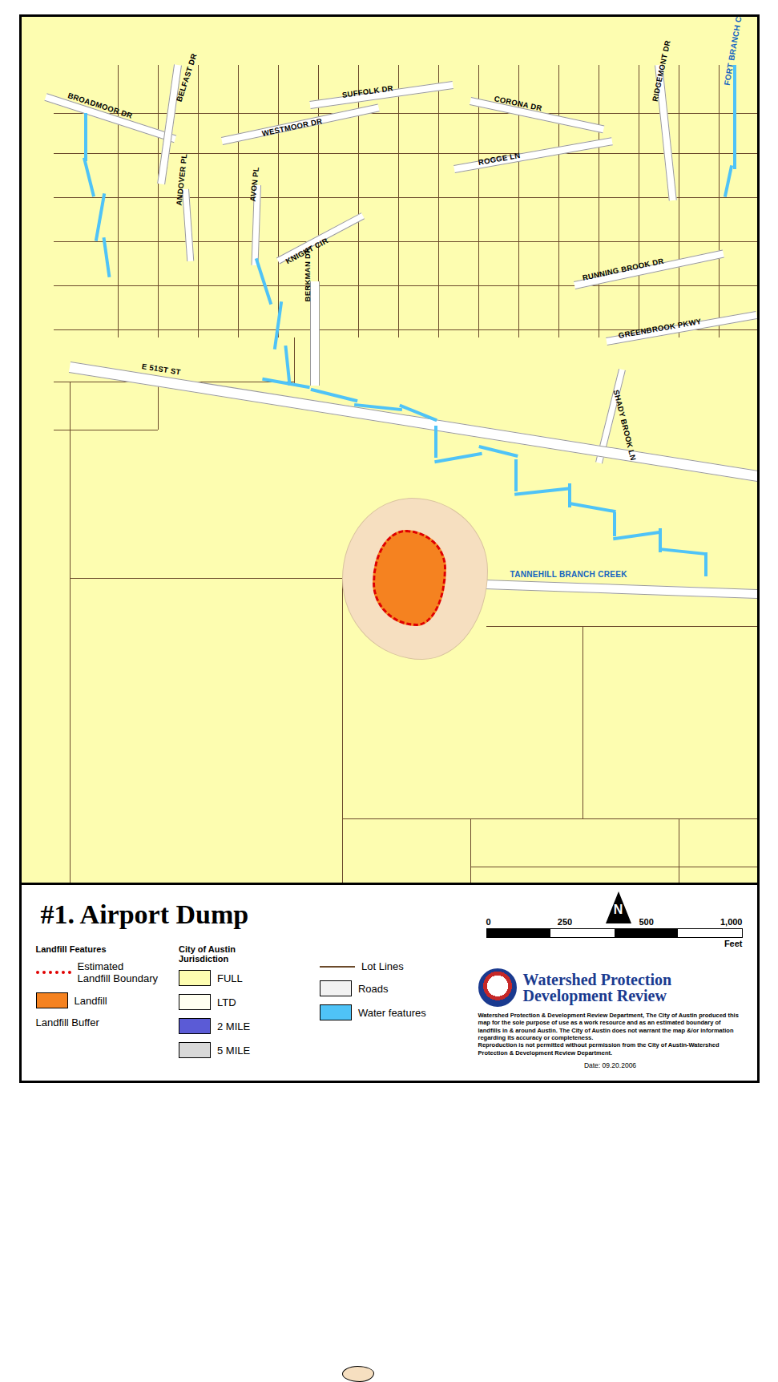BROADMOOR DR
BELFAST DR
WESTMOOR DR
SUFFOLK DR
CORONA DR
ROGGE LN
RIDGEMONT DR
FORT BRANCH CREEK
ANDOVER PL
AVON PL
KNIGHT CIR
RUNNING BROOK DR
GREENBROOK PKWY
SHADY BROOK LN
BERKMAN DR
E 51ST ST
TANNEHILL BRANCH CREEK
#1. Airport Dump
N
02505001,000
Feet
Landfill Features
Estimated
Landfill Boundary
Landfill
Landfill Buffer
City of Austin
Jurisdiction
FULL
LTD
2 MILE
5 MILE
Lot Lines
Roads
Water features
Watershed Protection
Development Review
Watershed Protection & Development Review Department, The City of Austin produced this map for the sole purpose of use as a work resource and as an estimated boundary of landfills in & around Austin. The City of Austin does not warrant the map &/or information regarding its accuracy or completeness.
Reproduction is not permitted without permission from the City of Austin-Watershed Protection & Development Review Department.
Date: 09.20.2006